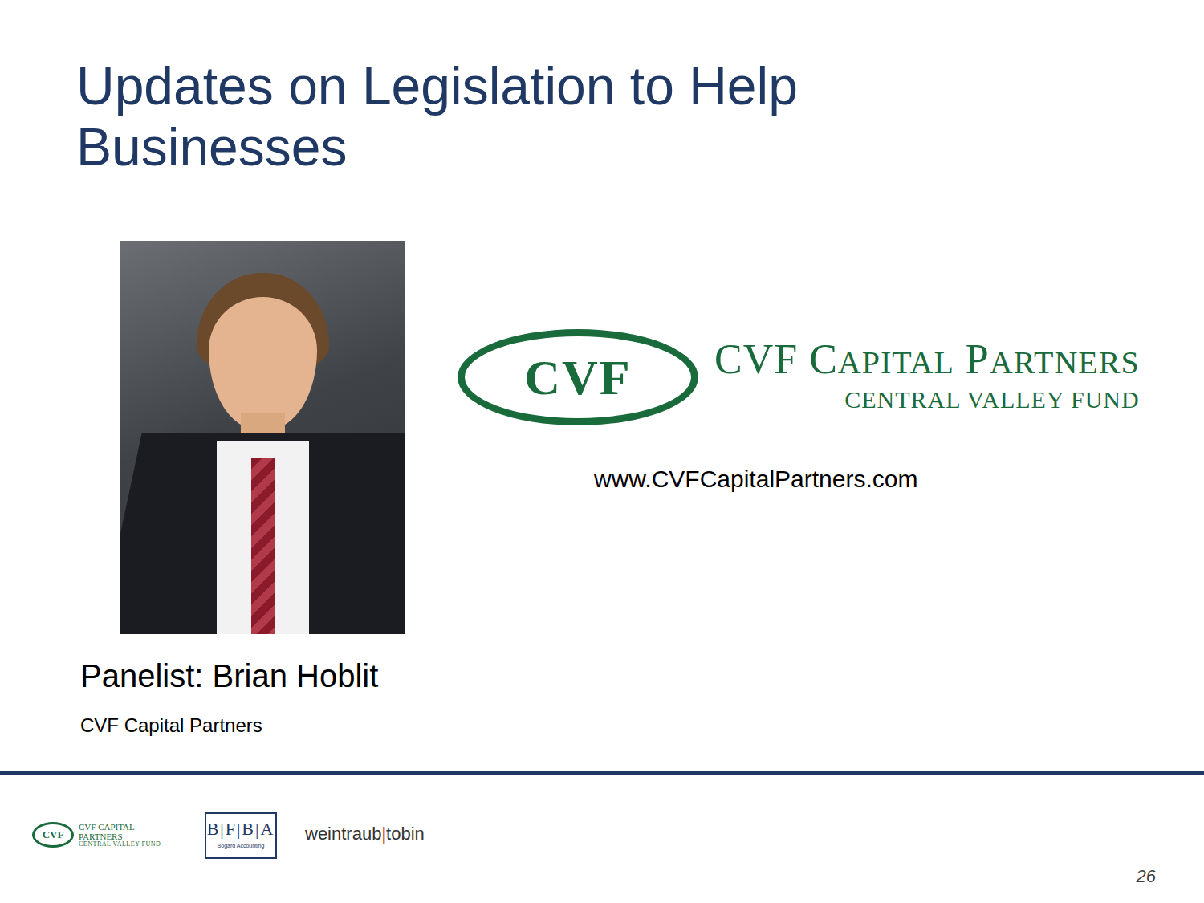Updates on Legislation to Help Businesses
CVF
CVF CAPITAL PARTNERS
CENTRAL VALLEY FUND
www.CVFCapitalPartners.com
Panelist: Brian Hoblit
CVF Capital Partners
CVF
CVF CAPITAL PARTNERS
CENTRAL VALLEY FUND
B|F|B|A
Bogard Accounting
weintraub|tobin
26